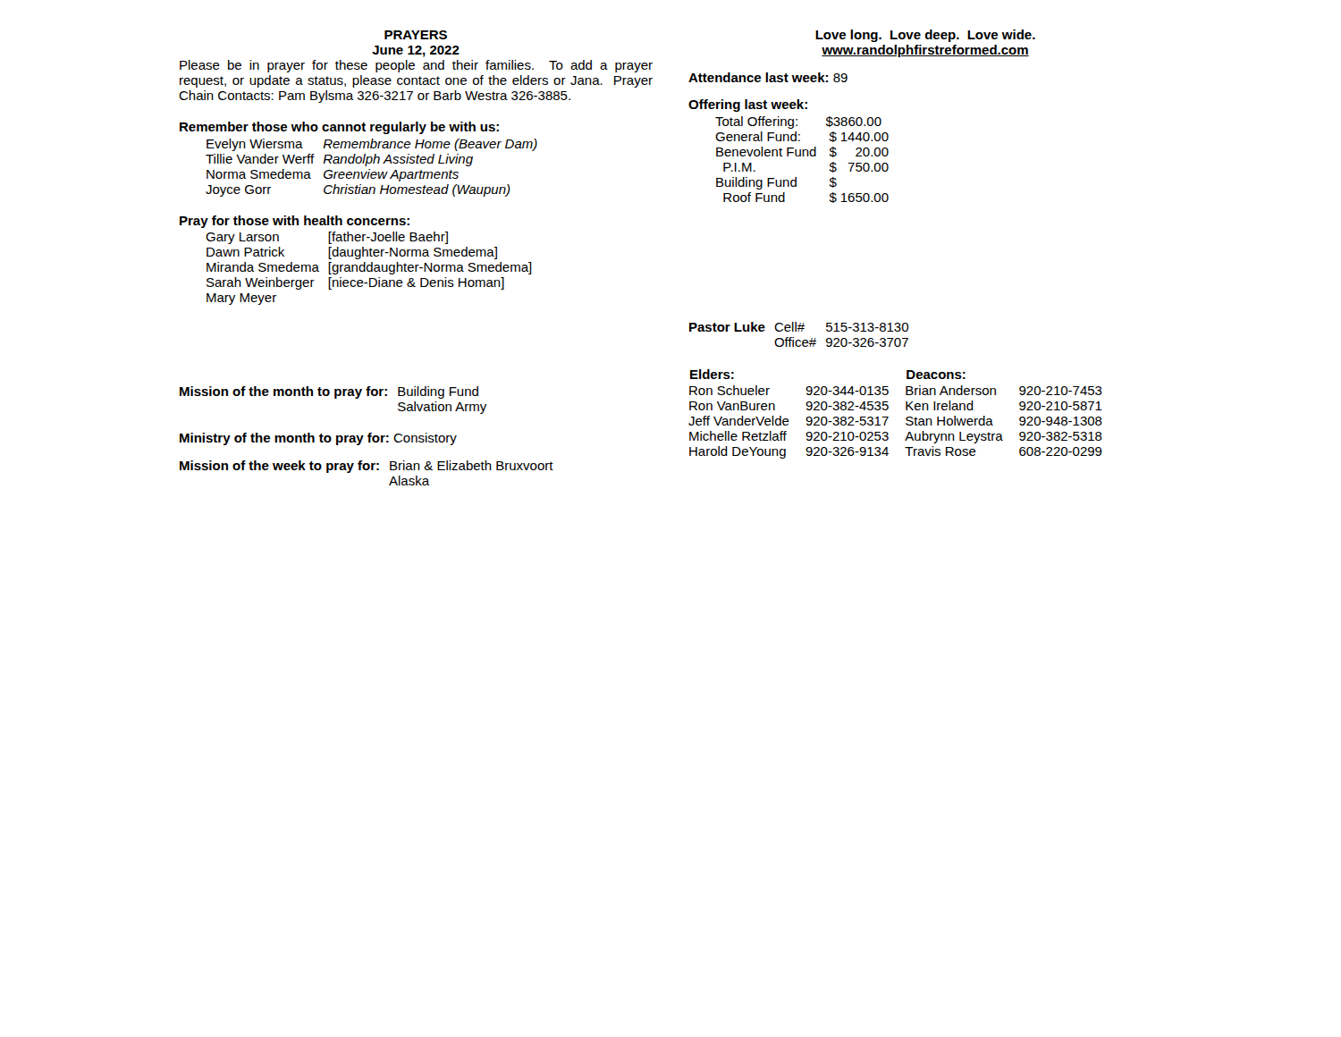PRAYERS
June 12, 2022
Please be in prayer for these people and their families. To add a prayer request, or update a status, please contact one of the elders or Jana. Prayer Chain Contacts: Pam Bylsma 326-3217 or Barb Westra 326-3885.
Remember those who cannot regularly be with us:
| Evelyn Wiersma | Remembrance Home (Beaver Dam) |
| Tillie Vander Werff | Randolph Assisted Living |
| Norma Smedema | Greenview Apartments |
| Joyce Gorr | Christian Homestead (Waupun) |
Pray for those with health concerns:
| Gary Larson | [father-Joelle Baehr] |
| Dawn Patrick | [daughter-Norma Smedema] |
| Miranda Smedema | [granddaughter-Norma Smedema] |
| Sarah Weinberger | [niece-Diane & Denis Homan] |
| Mary Meyer | |
| Mission of the month to pray for: | Building Fund |
| | Salvation Army |
Ministry of the month to pray for: Consistory
| Mission of the week to pray for: | Brian & Elizabeth Bruxvoort |
| | Alaska |
Love long. Love deep. Love wide.
www.randolphfirstreformed.com
Attendance last week: 89
Offering last week:
| Total Offering: | $3860.00 |
| General Fund: | $ | 1440.00 |
| Benevolent Fund | $ | 20.00 |
| P.I.M. | $ | 750.00 |
| Building Fund | $ | |
| Roof Fund | $ | 1650.00 |
| Pastor Luke | Cell# | 515-313-8130 |
| | Office# | 920-326-3707 |
| Elders: | | Deacons: | |
| --- | --- | --- | --- |
| Ron Schueler | 920-344-0135 | Brian Anderson | 920-210-7453 |
| Ron VanBuren | 920-382-4535 | Ken Ireland | 920-210-5871 |
| Jeff VanderVelde | 920-382-5317 | Stan Holwerda | 920-948-1308 |
| Michelle Retzlaff | 920-210-0253 | Aubrynn Leystra | 920-382-5318 |
| Harold DeYoung | 920-326-9134 | Travis Rose | 608-220-0299 |